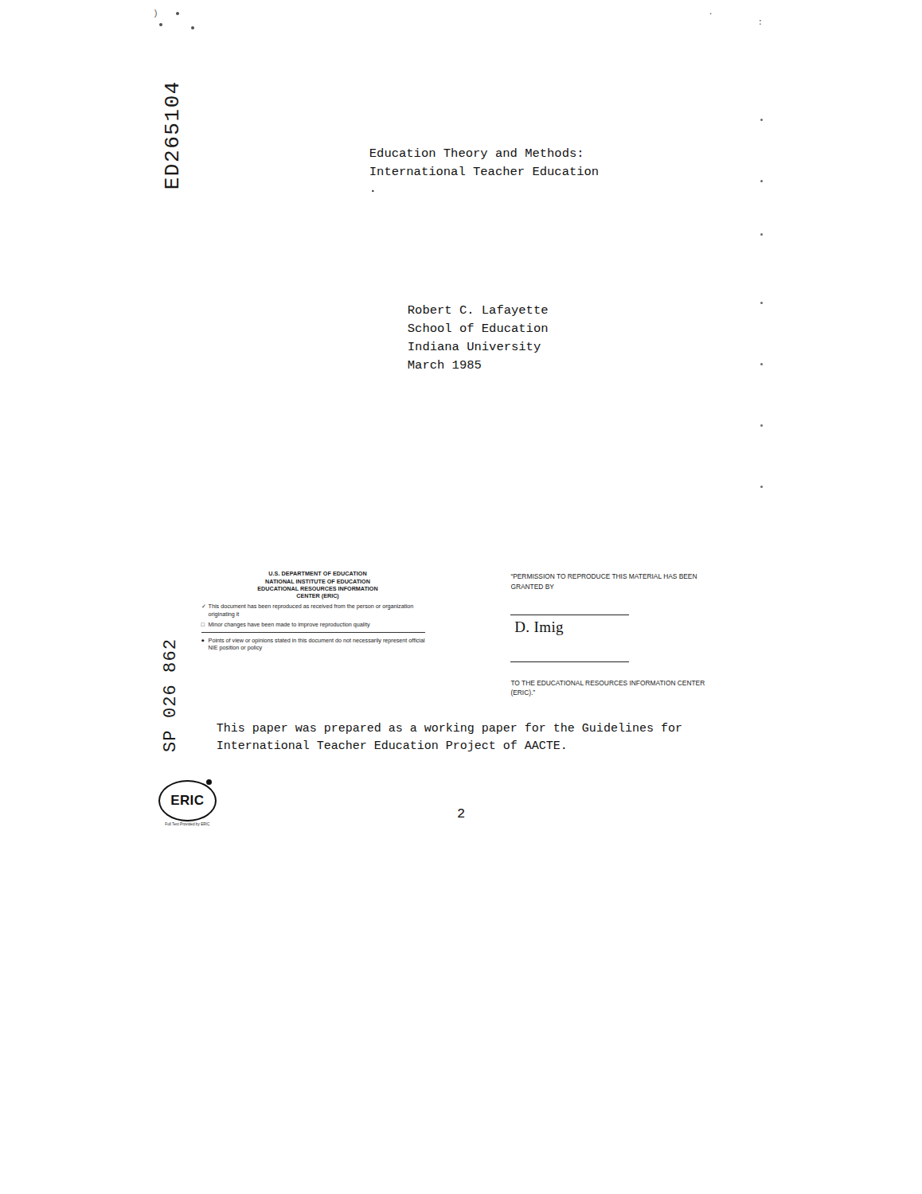)
.
:
ED265104
SP 026 862
Education Theory and Methods:
International Teacher Education
.
Robert C. Lafayette
School of Education
Indiana University
March 1985
U.S. DEPARTMENT OF EDUCATION
NATIONAL INSTITUTE OF EDUCATION
EDUCATIONAL RESOURCES INFORMATION
CENTER (ERIC)
✓This document has been reproduced as received from the person or organization originating it
□Minor changes have been made to improve reproduction quality
●Points of view or opinions stated in this document do not necessarily represent official NIE position or policy
“PERMISSION TO REPRODUCE THIS MATERIAL HAS BEEN GRANTED BY
D. Imig
TO THE EDUCATIONAL RESOURCES INFORMATION CENTER (ERIC).”
This paper was prepared as a working paper for the Guidelines for International Teacher Education Project of AACTE.
ERIC
Full Text Provided by ERIC
2